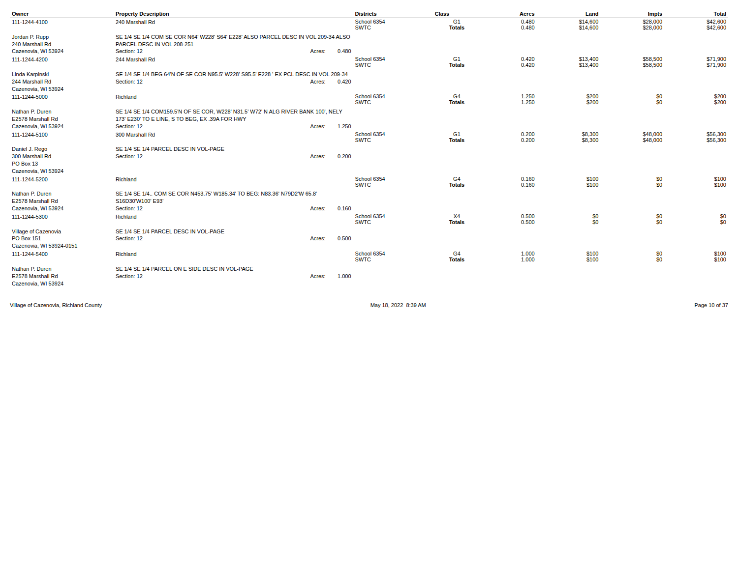| Owner | Property Description | Districts | Class | Acres | Land | Impts | Total |
| --- | --- | --- | --- | --- | --- | --- | --- |
| 111-1244-4100 Jordan P. Rupp 240 Marshall Rd Cazenovia, WI 53924 | 240 Marshall Rd SE 1/4 SE 1/4 COM SE COR N64' W228' S64' E228' ALSO PARCEL DESC IN VOL 209-34 ALSO PARCEL DESC IN VOL 208-251 Section: 12 Acres: 0.480 | School 6354 SWTC | G1 Totals | 0.480 0.480 | $14,600 $14,600 | $28,000 $28,000 | $42,600 $42,600 |
| 111-1244-4200 Linda Karpinski 244 Marshall Rd Cazenovia, WI 53924 | 244 Marshall Rd SE 1/4 SE 1/4 BEG 64'N OF SE COR N95.5' W228' S95.5' E228 ' EX PCL DESC IN VOL 209-34 Section: 12 Acres: 0.420 | School 6354 SWTC | G1 Totals | 0.420 0.420 | $13,400 $13,400 | $58,500 $58,500 | $71,900 $71,900 |
| 111-1244-5000 Nathan P. Duren E2578 Marshall Rd Cazenovia, WI 53924 | Richland SE 1/4 SE 1/4 COM159.5'N OF SE COR, W228' N31.5' W72' N ALG RIVER BANK 100', NELY 173' E230' TO E LINE, S TO BEG, EX .39A FOR HWY Section: 12 Acres: 1.250 | School 6354 SWTC | G4 Totals | 1.250 1.250 | $200 $200 | $0 $0 | $200 $200 |
| 111-1244-5100 Daniel J. Rego 300 Marshall Rd PO Box 13 Cazenovia, WI 53924 | 300 Marshall Rd SE 1/4 SE 1/4 PARCEL DESC IN VOL-PAGE Section: 12 Acres: 0.200 | School 6354 SWTC | G1 Totals | 0.200 0.200 | $8,300 $8,300 | $48,000 $48,000 | $56,300 $56,300 |
| 111-1244-5200 Nathan P. Duren E2578 Marshall Rd Cazenovia, WI 53924 | Richland SE 1/4 SE 1/4.. COM SE COR N453.75' W185.34' TO BEG: N83.36' N79D2'W 65.8' S16D30'W100' E93' Section: 12 Acres: 0.160 | School 6354 SWTC | G4 Totals | 0.160 0.160 | $100 $100 | $0 $0 | $100 $100 |
| 111-1244-5300 Village of Cazenovia PO Box 151 Cazenovia, WI 53924-0151 | Richland SE 1/4 SE 1/4 PARCEL DESC IN VOL-PAGE Section: 12 Acres: 0.500 | School 6354 SWTC | X4 Totals | 0.500 0.500 | $0 $0 | $0 $0 | $0 $0 |
| 111-1244-5400 Nathan P. Duren E2578 Marshall Rd Cazenovia, WI 53924 | Richland SE 1/4 SE 1/4 PARCEL ON E SIDE DESC IN VOL-PAGE Section: 12 Acres: 1.000 | School 6354 SWTC | G4 Totals | 1.000 1.000 | $100 $100 | $0 $0 | $100 $100 |
Village of Cazenovia, Richland County May 18, 2022 8:39 AM Page 10 of 37